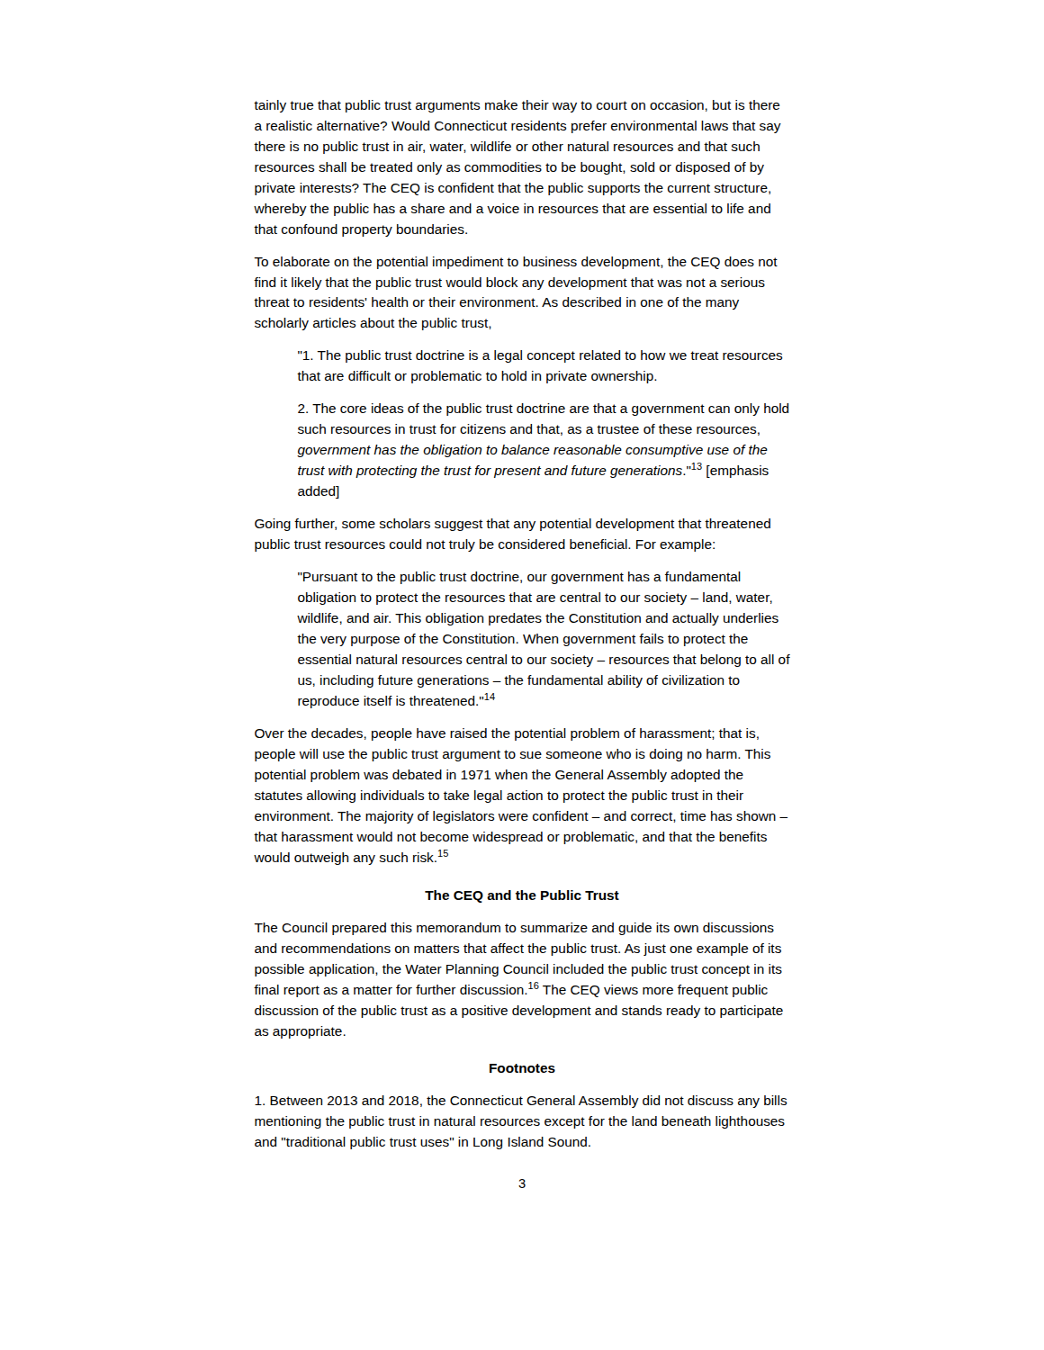tainly true that public trust arguments make their way to court on occasion, but is there a realistic alternative? Would Connecticut residents prefer environmental laws that say there is no public trust in air, water, wildlife or other natural resources and that such resources shall be treated only as commodities to be bought, sold or disposed of by private interests? The CEQ is confident that the public supports the current structure, whereby the public has a share and a voice in resources that are essential to life and that confound property boundaries.
To elaborate on the potential impediment to business development, the CEQ does not find it likely that the public trust would block any development that was not a serious threat to residents' health or their environment. As described in one of the many scholarly articles about the public trust,
"1. The public trust doctrine is a legal concept related to how we treat resources that are difficult or problematic to hold in private ownership.
2. The core ideas of the public trust doctrine are that a government can only hold such resources in trust for citizens and that, as a trustee of these resources, government has the obligation to balance reasonable consumptive use of the trust with protecting the trust for present and future generations."13 [emphasis added]
Going further, some scholars suggest that any potential development that threatened public trust resources could not truly be considered beneficial. For example:
"Pursuant to the public trust doctrine, our government has a fundamental obligation to protect the resources that are central to our society – land, water, wildlife, and air. This obligation predates the Constitution and actually underlies the very purpose of the Constitution. When government fails to protect the essential natural resources central to our society – resources that belong to all of us, including future generations – the fundamental ability of civilization to reproduce itself is threatened."14
Over the decades, people have raised the potential problem of harassment; that is, people will use the public trust argument to sue someone who is doing no harm. This potential problem was debated in 1971 when the General Assembly adopted the statutes allowing individuals to take legal action to protect the public trust in their environment. The majority of legislators were confident – and correct, time has shown – that harassment would not become widespread or problematic, and that the benefits would outweigh any such risk.15
The CEQ and the Public Trust
The Council prepared this memorandum to summarize and guide its own discussions and recommendations on matters that affect the public trust. As just one example of its possible application, the Water Planning Council included the public trust concept in its final report as a matter for further discussion.16 The CEQ views more frequent public discussion of the public trust as a positive development and stands ready to participate as appropriate.
Footnotes
1. Between 2013 and 2018, the Connecticut General Assembly did not discuss any bills mentioning the public trust in natural resources except for the land beneath lighthouses and "traditional public trust uses" in Long Island Sound.
3